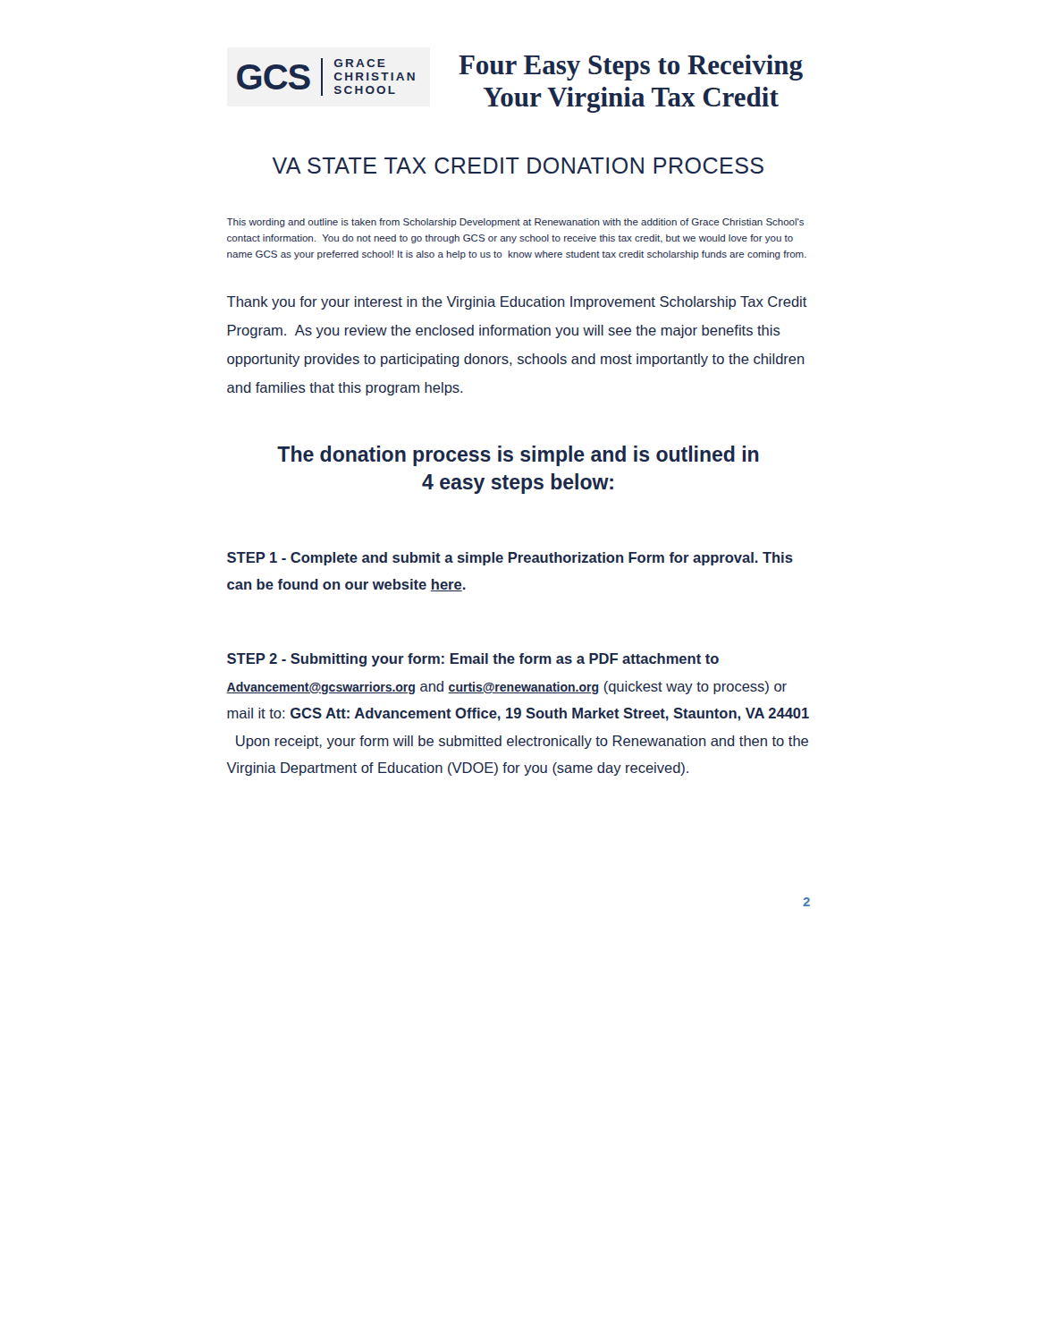GCS
Grace
Christian
School
Four Easy Steps to Receiving
Your Virginia Tax Credit
VA STATE TAX CREDIT DONATION PROCESS
This wording and outline is taken from Scholarship Development at Renewanation with the addition of Grace Christian School's contact information. You do not need to go through GCS or any school to receive this tax credit, but we would love for you to name GCS as your preferred school! It is also a help to us to know where student tax credit scholarship funds are coming from.
Thank you for your interest in the Virginia Education Improvement Scholarship Tax Credit Program. As you review the enclosed information you will see the major benefits this opportunity provides to participating donors, schools and most importantly to the children and families that this program helps.
The donation process is simple and is outlined in
4 easy steps below:
STEP 1 - Complete and submit a simple Preauthorization Form for approval. This can be found on our website here.
STEP 2 - Submitting your form: Email the form as a PDF attachment to Advancement@gcswarriors.org and curtis@renewanation.org (quickest way to process) or mail it to: GCS Att: Advancement Office, 19 South Market Street, Staunton, VA 24401 Upon receipt, your form will be submitted electronically to Renewanation and then to the Virginia Department of Education (VDOE) for you (same day received).
2